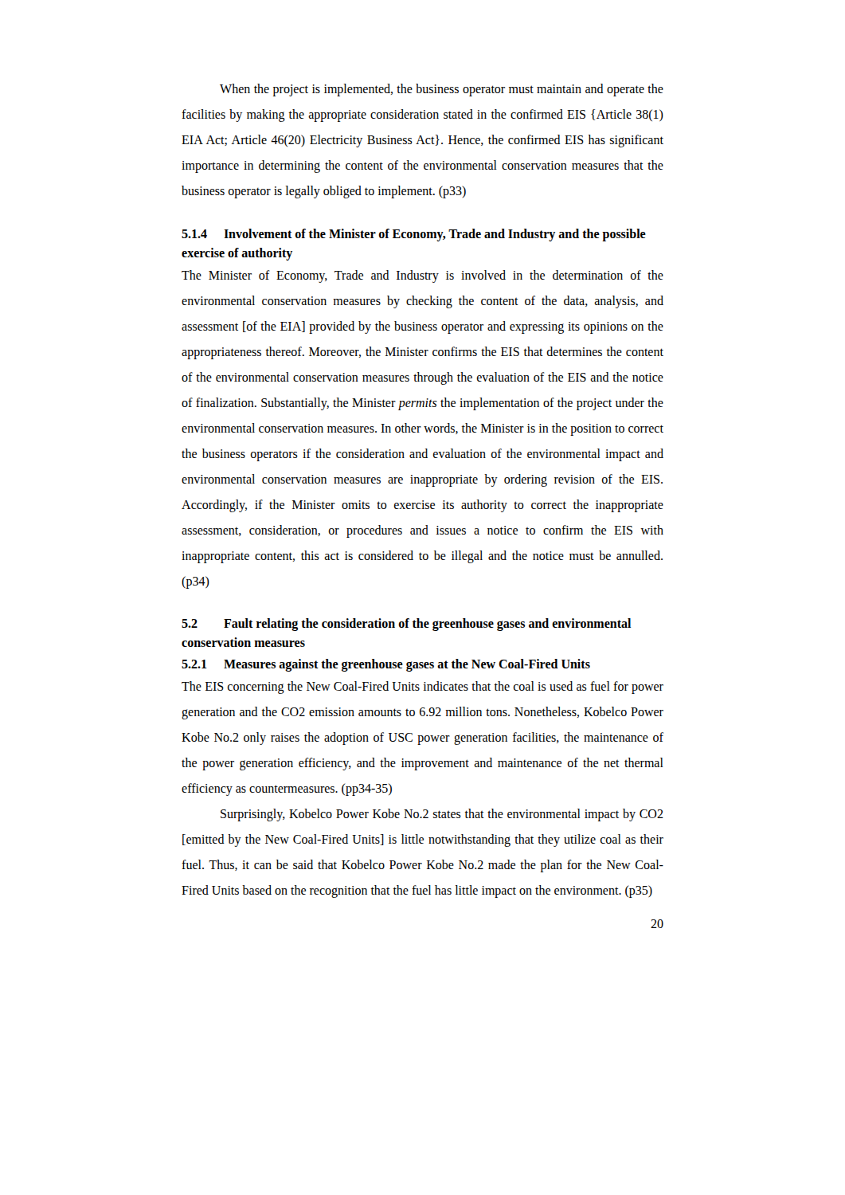When the project is implemented, the business operator must maintain and operate the facilities by making the appropriate consideration stated in the confirmed EIS {Article 38(1) EIA Act; Article 46(20) Electricity Business Act}. Hence, the confirmed EIS has significant importance in determining the content of the environmental conservation measures that the business operator is legally obliged to implement. (p33)
5.1.4 Involvement of the Minister of Economy, Trade and Industry and the possible exercise of authority
The Minister of Economy, Trade and Industry is involved in the determination of the environmental conservation measures by checking the content of the data, analysis, and assessment [of the EIA] provided by the business operator and expressing its opinions on the appropriateness thereof. Moreover, the Minister confirms the EIS that determines the content of the environmental conservation measures through the evaluation of the EIS and the notice of finalization. Substantially, the Minister permits the implementation of the project under the environmental conservation measures. In other words, the Minister is in the position to correct the business operators if the consideration and evaluation of the environmental impact and environmental conservation measures are inappropriate by ordering revision of the EIS. Accordingly, if the Minister omits to exercise its authority to correct the inappropriate assessment, consideration, or procedures and issues a notice to confirm the EIS with inappropriate content, this act is considered to be illegal and the notice must be annulled. (p34)
5.2 Fault relating the consideration of the greenhouse gases and environmental conservation measures
5.2.1 Measures against the greenhouse gases at the New Coal-Fired Units
The EIS concerning the New Coal-Fired Units indicates that the coal is used as fuel for power generation and the CO2 emission amounts to 6.92 million tons. Nonetheless, Kobelco Power Kobe No.2 only raises the adoption of USC power generation facilities, the maintenance of the power generation efficiency, and the improvement and maintenance of the net thermal efficiency as countermeasures. (pp34-35)
Surprisingly, Kobelco Power Kobe No.2 states that the environmental impact by CO2 [emitted by the New Coal-Fired Units] is little notwithstanding that they utilize coal as their fuel. Thus, it can be said that Kobelco Power Kobe No.2 made the plan for the New Coal-Fired Units based on the recognition that the fuel has little impact on the environment. (p35)
20